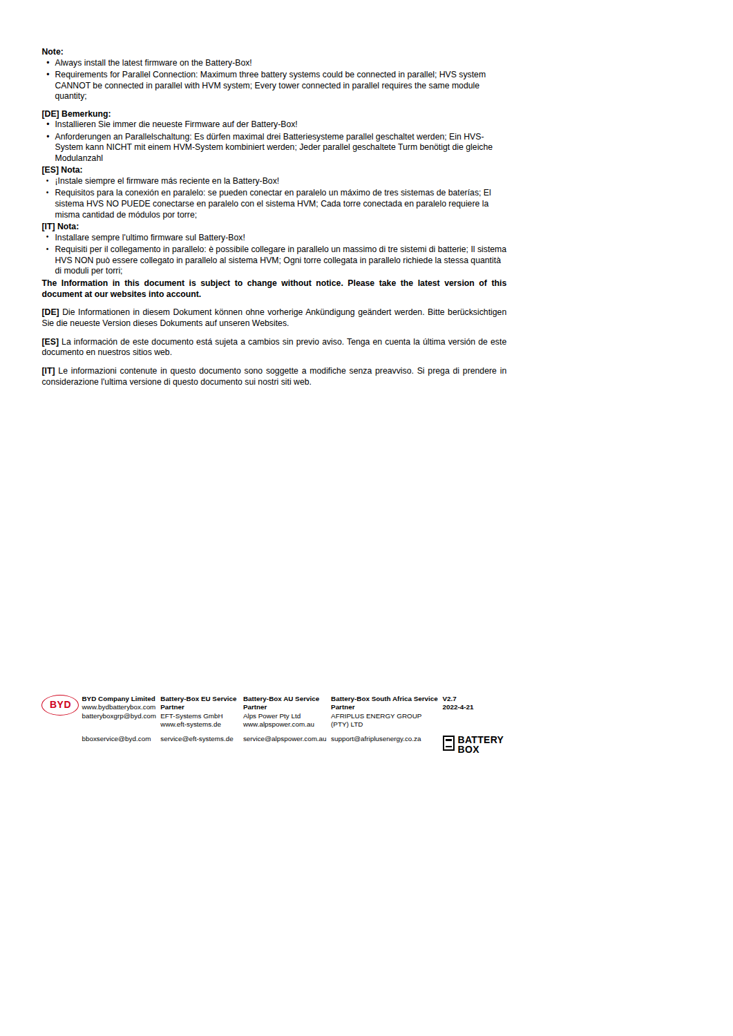Note:
Always install the latest firmware on the Battery-Box!
Requirements for Parallel Connection: Maximum three battery systems could be connected in parallel; HVS system CANNOT be connected in parallel with HVM system; Every tower connected in parallel requires the same module quantity;
[DE] Bemerkung:
Installieren Sie immer die neueste Firmware auf der Battery-Box!
Anforderungen an Parallelschaltung: Es dürfen maximal drei Batteriesysteme parallel geschaltet werden; Ein HVS-System kann NICHT mit einem HVM-System kombiniert werden; Jeder parallel geschaltete Turm benötigt die gleiche Modulanzahl
[ES] Nota:
¡Instale siempre el firmware más reciente en la Battery-Box!
Requisitos para la conexión en paralelo: se pueden conectar en paralelo un máximo de tres sistemas de baterías; El sistema HVS NO PUEDE conectarse en paralelo con el sistema HVM; Cada torre conectada en paralelo requiere la misma cantidad de módulos por torre;
[IT] Nota:
Installare sempre l'ultimo firmware sul Battery-Box!
Requisiti per il collegamento in parallelo: è possibile collegare in parallelo un massimo di tre sistemi di batterie; Il sistema HVS NON può essere collegato in parallelo al sistema HVM; Ogni torre collegata in parallelo richiede la stessa quantità di moduli per torri;
The Information in this document is subject to change without notice. Please take the latest version of this document at our websites into account.
[DE] Die Informationen in diesem Dokument können ohne vorherige Ankündigung geändert werden. Bitte berücksichtigen Sie die neueste Version dieses Dokuments auf unseren Websites.
[ES] La información de este documento está sujeta a cambios sin previo aviso. Tenga en cuenta la última versión de este documento en nuestros sitios web.
[IT] Le informazioni contenute in questo documento sono soggette a modifiche senza preavviso. Si prega di prendere in considerazione l'ultima versione di questo documento sui nostri siti web.
| BYD | BYD Company Limited www.bydbatterybox.com batteryboxgrp@byd.com | Battery-Box EU Service Partner EFT-Systems GmbH www.eft-systems.de | Battery-Box AU Service Partner Alps Power Pty Ltd www.alpspower.com.au | Battery-Box South Africa Service Partner AFRIPLUS ENERGY GROUP (PTY) LTD | V2.7 2022-4-21 |
| | bboxservice@byd.com | service@eft-systems.de | service@alpspower.com.au | support@afriplusenergy.co.za | BATTERY BOX |